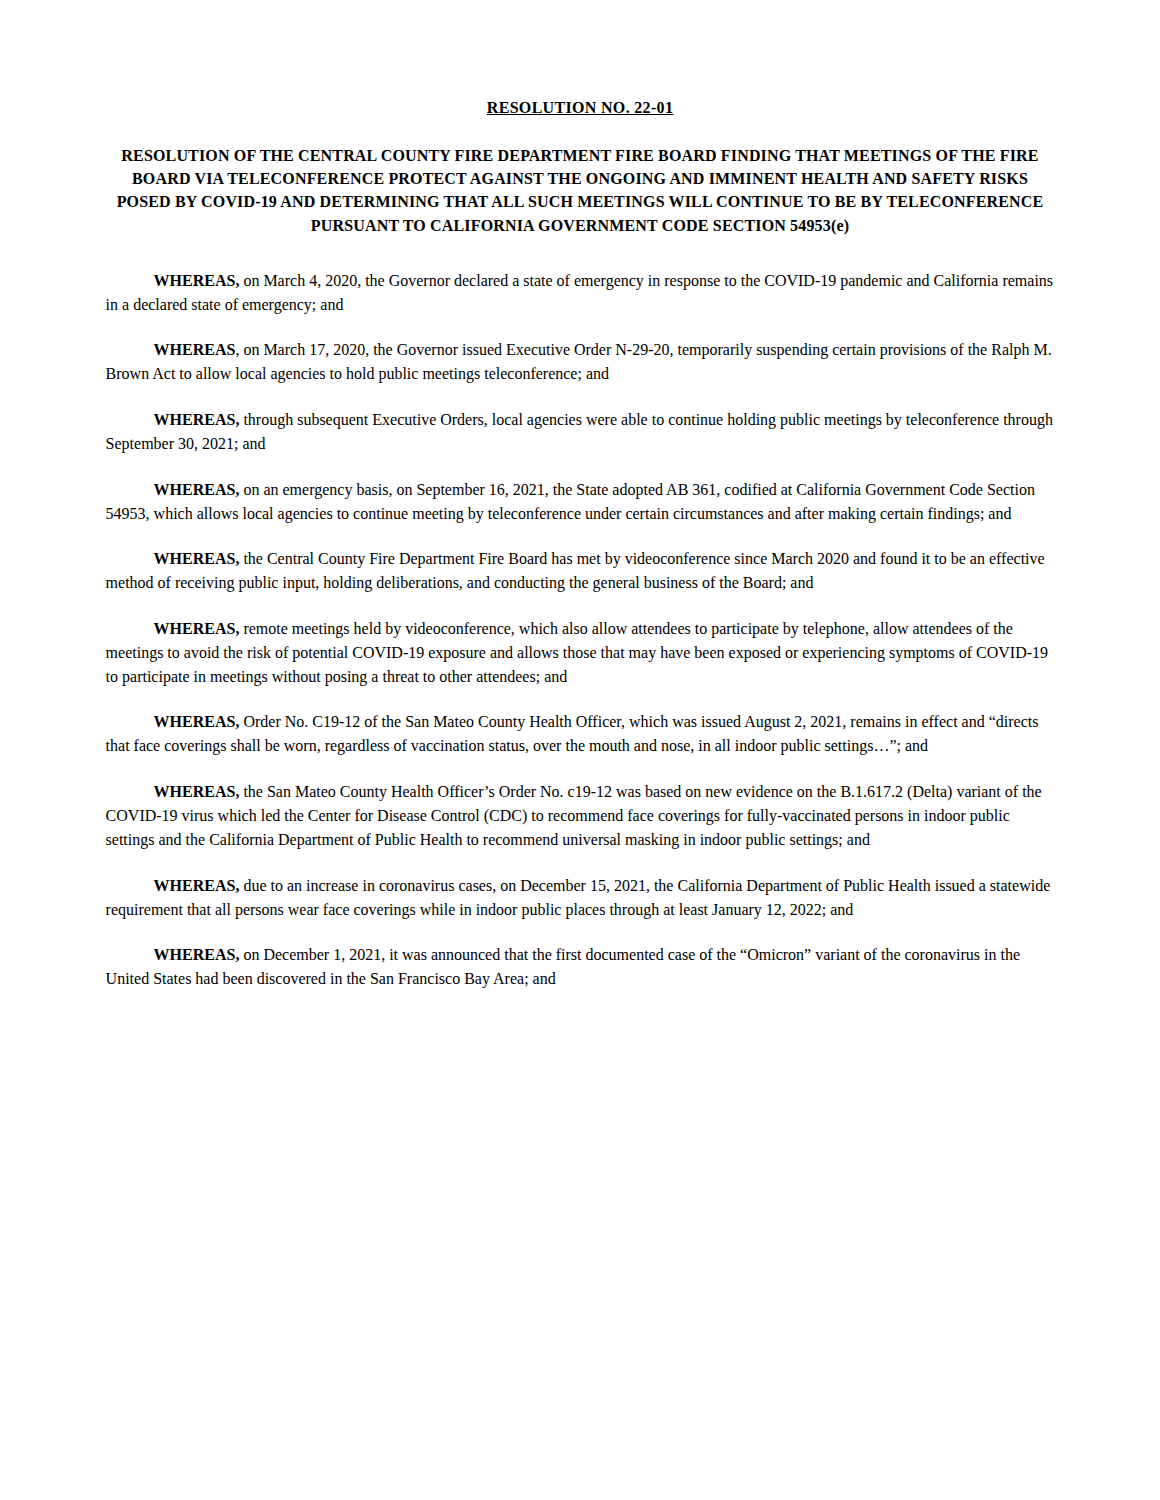RESOLUTION NO. 22-01
RESOLUTION OF THE CENTRAL COUNTY FIRE DEPARTMENT FIRE BOARD FINDING THAT MEETINGS OF THE FIRE BOARD VIA TELECONFERENCE PROTECT AGAINST THE ONGOING AND IMMINENT HEALTH AND SAFETY RISKS POSED BY COVID-19 AND DETERMINING THAT ALL SUCH MEETINGS WILL CONTINUE TO BE BY TELECONFERENCE PURSUANT TO CALIFORNIA GOVERNMENT CODE SECTION 54953(e)
WHEREAS, on March 4, 2020, the Governor declared a state of emergency in response to the COVID-19 pandemic and California remains in a declared state of emergency; and
WHEREAS, on March 17, 2020, the Governor issued Executive Order N-29-20, temporarily suspending certain provisions of the Ralph M. Brown Act to allow local agencies to hold public meetings teleconference; and
WHEREAS, through subsequent Executive Orders, local agencies were able to continue holding public meetings by teleconference through September 30, 2021; and
WHEREAS, on an emergency basis, on September 16, 2021, the State adopted AB 361, codified at California Government Code Section 54953, which allows local agencies to continue meeting by teleconference under certain circumstances and after making certain findings; and
WHEREAS, the Central County Fire Department Fire Board has met by videoconference since March 2020 and found it to be an effective method of receiving public input, holding deliberations, and conducting the general business of the Board; and
WHEREAS, remote meetings held by videoconference, which also allow attendees to participate by telephone, allow attendees of the meetings to avoid the risk of potential COVID-19 exposure and allows those that may have been exposed or experiencing symptoms of COVID-19 to participate in meetings without posing a threat to other attendees; and
WHEREAS, Order No. C19-12 of the San Mateo County Health Officer, which was issued August 2, 2021, remains in effect and “directs that face coverings shall be worn, regardless of vaccination status, over the mouth and nose, in all indoor public settings…”; and
WHEREAS, the San Mateo County Health Officer’s Order No. c19-12 was based on new evidence on the B.1.617.2 (Delta) variant of the COVID-19 virus which led the Center for Disease Control (CDC) to recommend face coverings for fully-vaccinated persons in indoor public settings and the California Department of Public Health to recommend universal masking in indoor public settings; and
WHEREAS, due to an increase in coronavirus cases, on December 15, 2021, the California Department of Public Health issued a statewide requirement that all persons wear face coverings while in indoor public places through at least January 12, 2022; and
WHEREAS, on December 1, 2021, it was announced that the first documented case of the “Omicron” variant of the coronavirus in the United States had been discovered in the San Francisco Bay Area; and